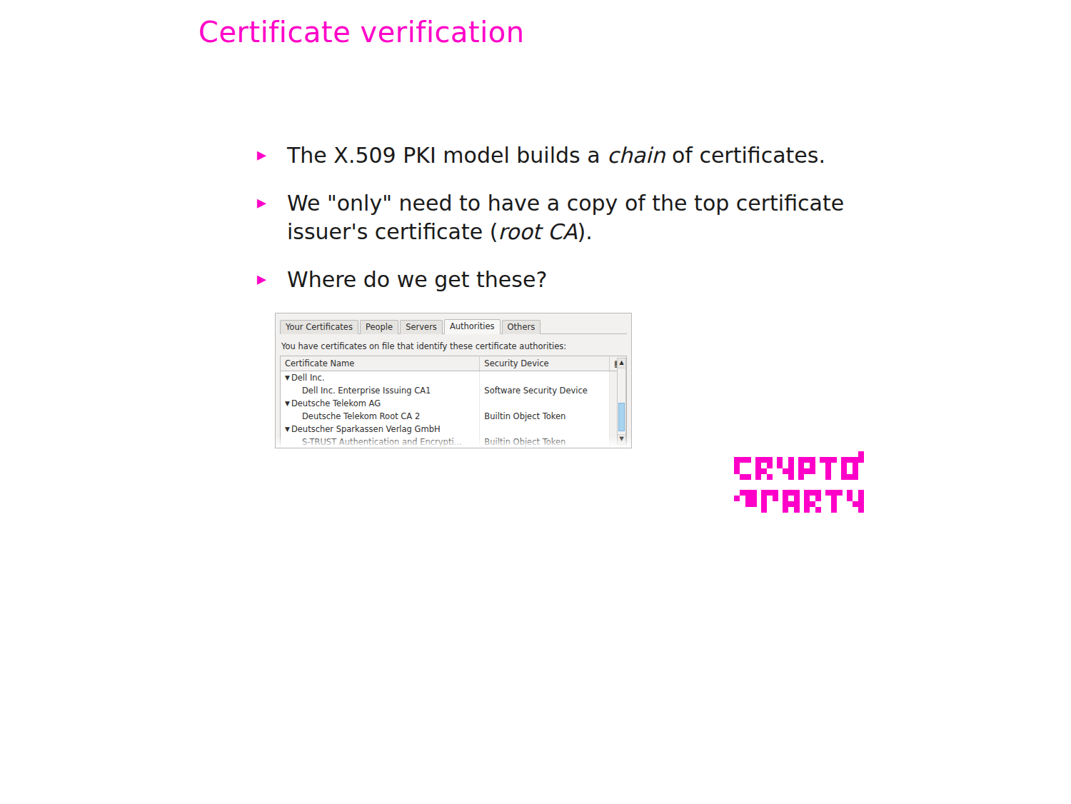Certificate verification
The X.509 PKI model builds a chain of certificates.
We "only" need to have a copy of the top certificate issuer's certificate (root CA).
Where do we get these?
Your Certificates
People
Servers
Authorities
Others
You have certificates on file that identify these certificate authorities:
| Certificate Name | Security Device | ▦ |
| --- | --- | --- |
| ▼ Dell Inc. | | |
| Dell Inc. Enterprise Issuing CA1 | Software Security Device | |
| ▼ Deutsche Telekom AG | | |
| Deutsche Telekom Root CA 2 | Builtin Object Token | |
| ▼ Deutscher Sparkassen Verlag GmbH | | |
| S-TRUST Authentication and Encrypti… | Builtin Object Token | |
| ▼ Dhimyotis | | |
| Certigna | Builtin Object Token | |
| ▼ DigiCert Inc | | |
| DigiCert High Assurance EV Root CA | Builtin Object Token | |
| DigiCert Assured ID Root CA | Builtin Object Token | |
▲
▼